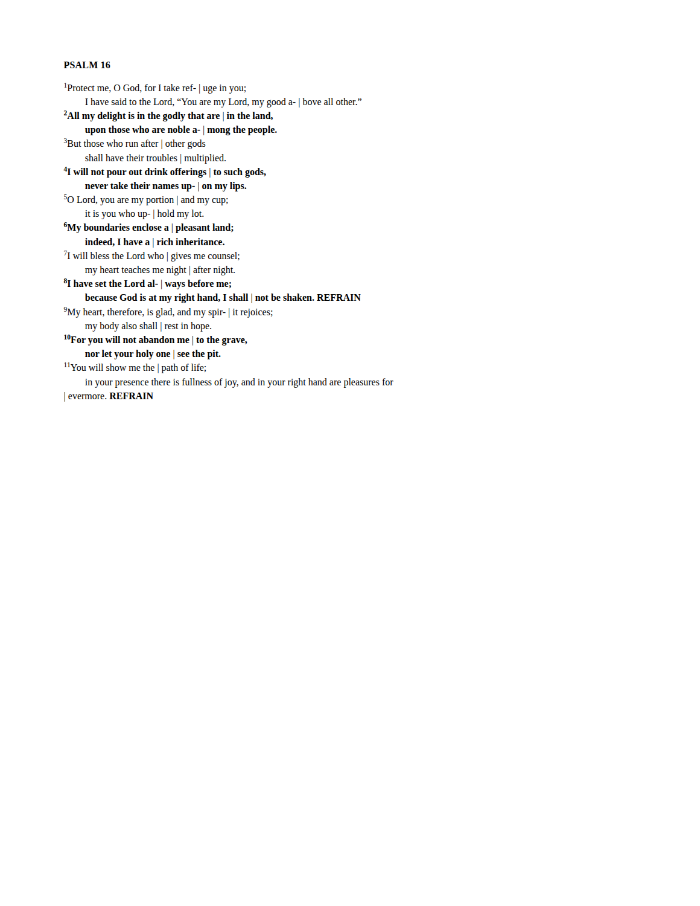PSALM 16
1Protect me, O God, for I take ref- | uge in you;
I have said to the Lord, “You are my Lord, my good a- | bove all other.”
2All my delight is in the godly that are | in the land,
upon those who are noble a- | mong the people.
3But those who run after | other gods
shall have their troubles | multiplied.
4I will not pour out drink offerings | to such gods,
never take their names up- | on my lips.
5O Lord, you are my portion | and my cup;
it is you who up- | hold my lot.
6My boundaries enclose a | pleasant land;
indeed, I have a | rich inheritance.
7I will bless the Lord who | gives me counsel;
my heart teaches me night | after night.
8I have set the Lord al- | ways before me;
because God is at my right hand, I shall | not be shaken. REFRAIN
9My heart, therefore, is glad, and my spir- | it rejoices;
my body also shall | rest in hope.
10For you will not abandon me | to the grave,
nor let your holy one | see the pit.
11You will show me the | path of life;
in your presence there is fullness of joy, and in your right hand are pleasures for
| evermore. REFRAIN